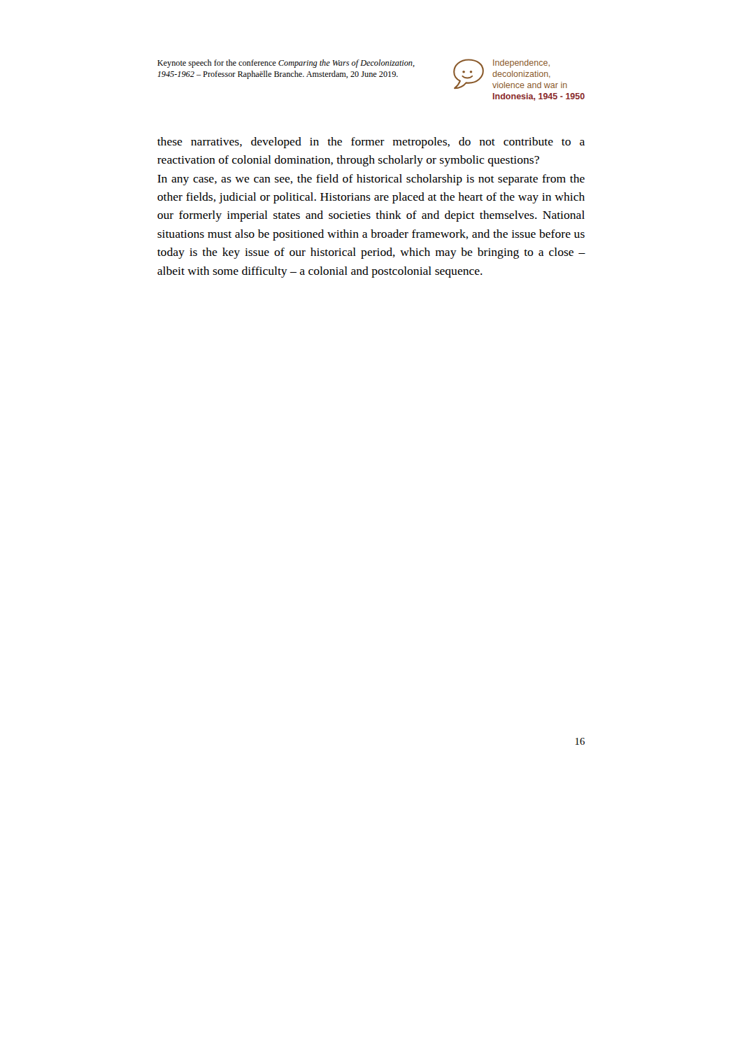Keynote speech for the conference Comparing the Wars of Decolonization,
1945-1962 – Professor Raphaëlle Branche. Amsterdam, 20 June 2019.
Independence,
decolonization,
violence and war in
Indonesia, 1945 - 1950
these narratives, developed in the former metropoles, do not contribute to a reactivation of colonial domination, through scholarly or symbolic questions?
In any case, as we can see, the field of historical scholarship is not separate from the other fields, judicial or political. Historians are placed at the heart of the way in which our formerly imperial states and societies think of and depict themselves. National situations must also be positioned within a broader framework, and the issue before us today is the key issue of our historical period, which may be bringing to a close – albeit with some difficulty – a colonial and postcolonial sequence.
16